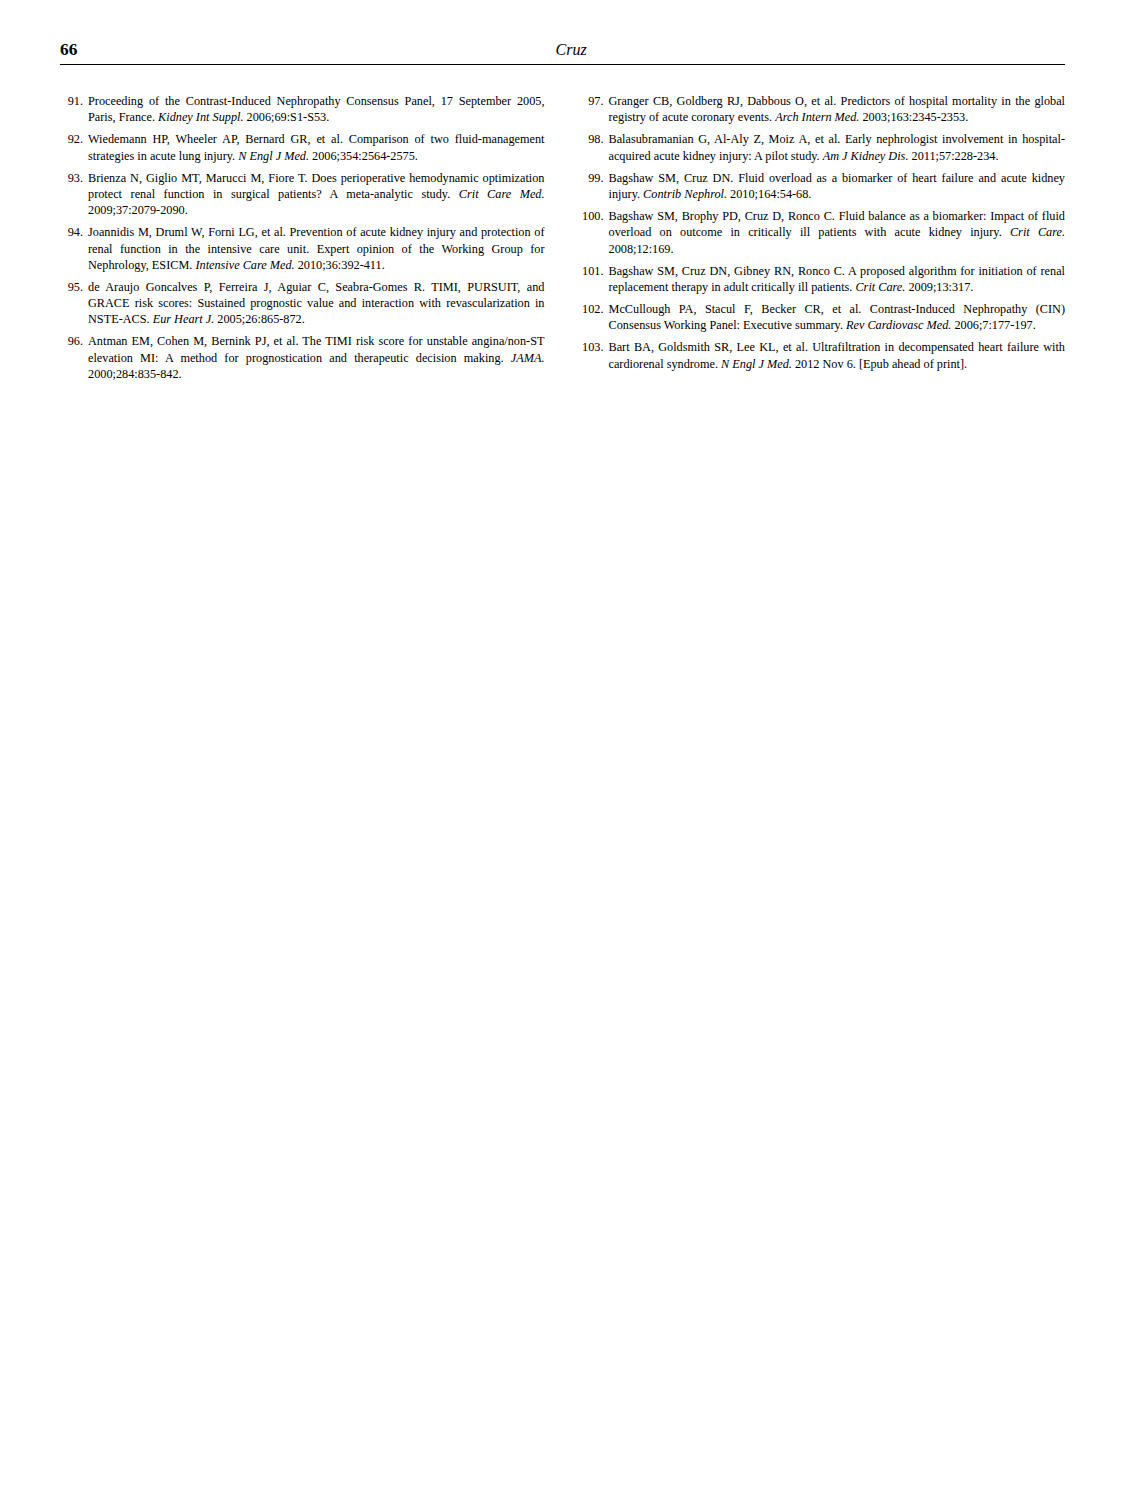66 Cruz
Proceeding of the Contrast-Induced Nephropathy Consensus Panel, 17 September 2005, Paris, France. Kidney Int Suppl. 2006;69:S1-S53.
Wiedemann HP, Wheeler AP, Bernard GR, et al. Comparison of two fluid-management strategies in acute lung injury. N Engl J Med. 2006;354:2564-2575.
Brienza N, Giglio MT, Marucci M, Fiore T. Does perioperative hemodynamic optimization protect renal function in surgical patients? A meta-analytic study. Crit Care Med. 2009;37:2079-2090.
Joannidis M, Druml W, Forni LG, et al. Prevention of acute kidney injury and protection of renal function in the intensive care unit. Expert opinion of the Working Group for Nephrology, ESICM. Intensive Care Med. 2010;36:392-411.
de Araujo Goncalves P, Ferreira J, Aguiar C, Seabra-Gomes R. TIMI, PURSUIT, and GRACE risk scores: Sustained prognostic value and interaction with revascularization in NSTE-ACS. Eur Heart J. 2005;26:865-872.
Antman EM, Cohen M, Bernink PJ, et al. The TIMI risk score for unstable angina/non-ST elevation MI: A method for prognostication and therapeutic decision making. JAMA. 2000;284:835-842.
Granger CB, Goldberg RJ, Dabbous O, et al. Predictors of hospital mortality in the global registry of acute coronary events. Arch Intern Med. 2003;163:2345-2353.
Balasubramanian G, Al-Aly Z, Moiz A, et al. Early nephrologist involvement in hospital-acquired acute kidney injury: A pilot study. Am J Kidney Dis. 2011;57:228-234.
Bagshaw SM, Cruz DN. Fluid overload as a biomarker of heart failure and acute kidney injury. Contrib Nephrol. 2010;164:54-68.
Bagshaw SM, Brophy PD, Cruz D, Ronco C. Fluid balance as a biomarker: Impact of fluid overload on outcome in critically ill patients with acute kidney injury. Crit Care. 2008;12:169.
Bagshaw SM, Cruz DN, Gibney RN, Ronco C. A proposed algorithm for initiation of renal replacement therapy in adult critically ill patients. Crit Care. 2009;13:317.
McCullough PA, Stacul F, Becker CR, et al. Contrast-Induced Nephropathy (CIN) Consensus Working Panel: Executive summary. Rev Cardiovasc Med. 2006;7:177-197.
Bart BA, Goldsmith SR, Lee KL, et al. Ultrafiltration in decompensated heart failure with cardiorenal syndrome. N Engl J Med. 2012 Nov 6. [Epub ahead of print].